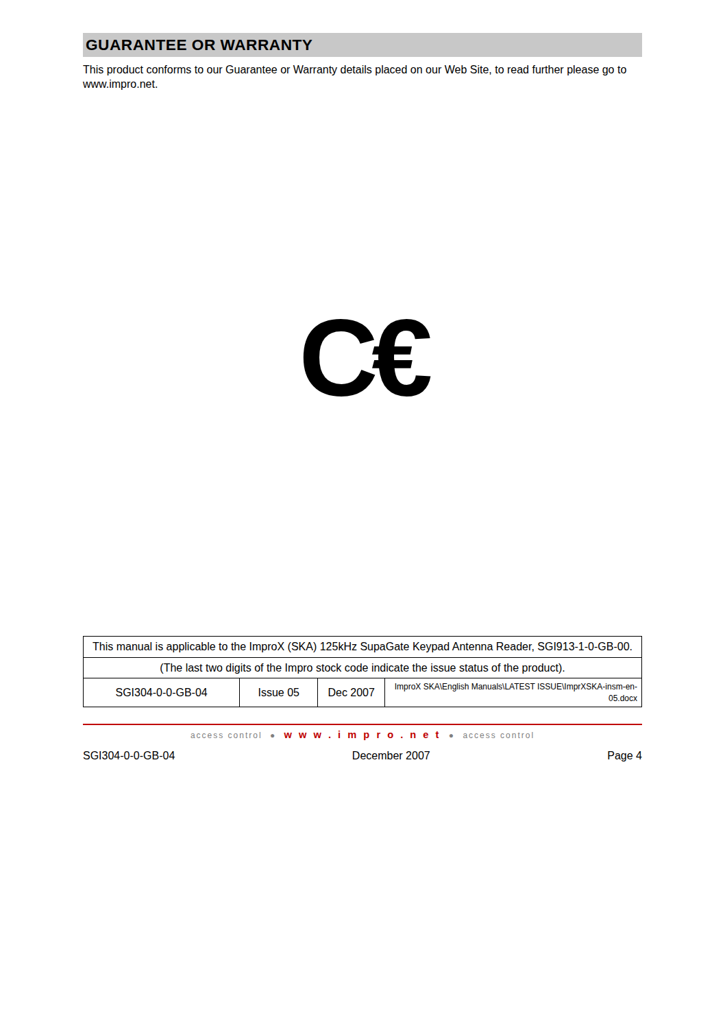GUARANTEE OR WARRANTY
This product conforms to our Guarantee or Warranty details placed on our Web Site, to read further please go to www.impro.net.
C€
| This manual is applicable to the ImproX (SKA) 125kHz SupaGate Keypad Antenna Reader, SGI913-1-0-GB-00. |
| (The last two digits of the Impro stock code indicate the issue status of the product). |
| SGI304-0-0-GB-04 | Issue 05 | Dec 2007 | ImproX SKA\English Manuals\LATEST ISSUE\ImprXSKA-insm-en-05.docx |
access control ● w w w . i m p r o . n e t ● access control
SGI304-0-0-GB-04 December 2007 Page 4